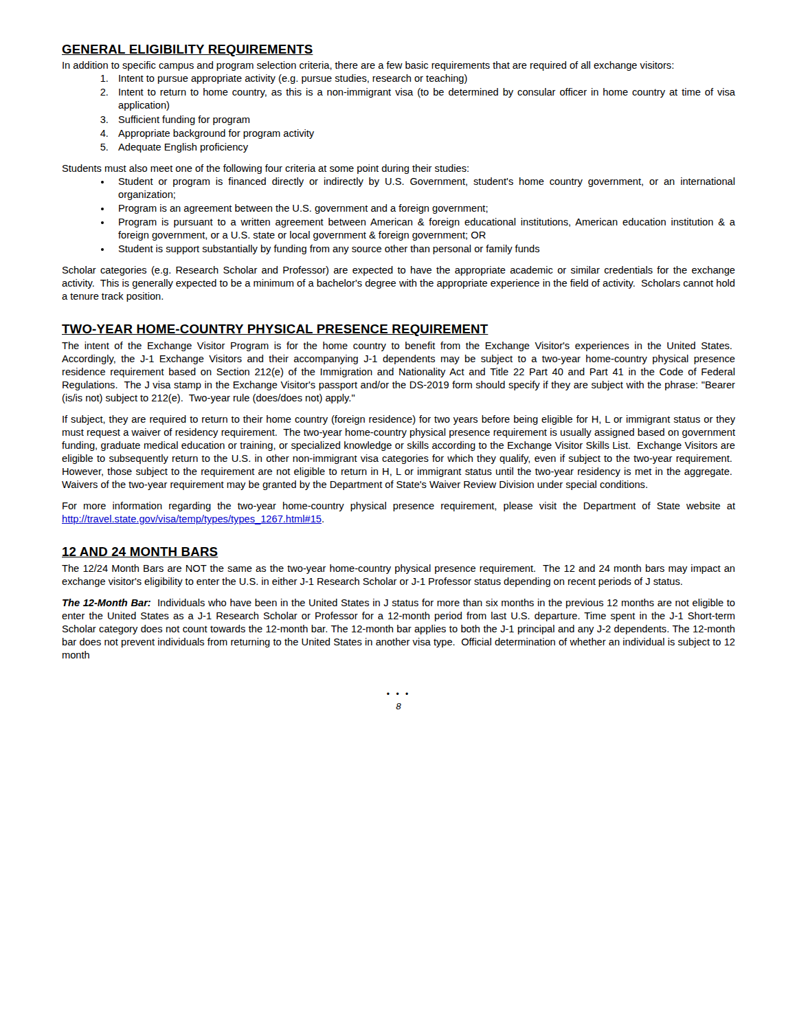GENERAL ELIGIBILITY REQUIREMENTS
In addition to specific campus and program selection criteria, there are a few basic requirements that are required of all exchange visitors:
Intent to pursue appropriate activity (e.g. pursue studies, research or teaching)
Intent to return to home country, as this is a non-immigrant visa (to be determined by consular officer in home country at time of visa application)
Sufficient funding for program
Appropriate background for program activity
Adequate English proficiency
Students must also meet one of the following four criteria at some point during their studies:
Student or program is financed directly or indirectly by U.S. Government, student's home country government, or an international organization;
Program is an agreement between the U.S. government and a foreign government;
Program is pursuant to a written agreement between American & foreign educational institutions, American education institution & a foreign government, or a U.S. state or local government & foreign government; OR
Student is support substantially by funding from any source other than personal or family funds
Scholar categories (e.g. Research Scholar and Professor) are expected to have the appropriate academic or similar credentials for the exchange activity. This is generally expected to be a minimum of a bachelor's degree with the appropriate experience in the field of activity. Scholars cannot hold a tenure track position.
TWO-YEAR HOME-COUNTRY PHYSICAL PRESENCE REQUIREMENT
The intent of the Exchange Visitor Program is for the home country to benefit from the Exchange Visitor's experiences in the United States. Accordingly, the J-1 Exchange Visitors and their accompanying J-1 dependents may be subject to a two-year home-country physical presence residence requirement based on Section 212(e) of the Immigration and Nationality Act and Title 22 Part 40 and Part 41 in the Code of Federal Regulations. The J visa stamp in the Exchange Visitor's passport and/or the DS-2019 form should specify if they are subject with the phrase: "Bearer (is/is not) subject to 212(e). Two-year rule (does/does not) apply."
If subject, they are required to return to their home country (foreign residence) for two years before being eligible for H, L or immigrant status or they must request a waiver of residency requirement. The two-year home-country physical presence requirement is usually assigned based on government funding, graduate medical education or training, or specialized knowledge or skills according to the Exchange Visitor Skills List. Exchange Visitors are eligible to subsequently return to the U.S. in other non-immigrant visa categories for which they qualify, even if subject to the two-year requirement. However, those subject to the requirement are not eligible to return in H, L or immigrant status until the two-year residency is met in the aggregate. Waivers of the two-year requirement may be granted by the Department of State's Waiver Review Division under special conditions.
For more information regarding the two-year home-country physical presence requirement, please visit the Department of State website at http://travel.state.gov/visa/temp/types/types_1267.html#15.
12 AND 24 MONTH BARS
The 12/24 Month Bars are NOT the same as the two-year home-country physical presence requirement. The 12 and 24 month bars may impact an exchange visitor's eligibility to enter the U.S. in either J-1 Research Scholar or J-1 Professor status depending on recent periods of J status.
The 12-Month Bar: Individuals who have been in the United States in J status for more than six months in the previous 12 months are not eligible to enter the United States as a J-1 Research Scholar or Professor for a 12-month period from last U.S. departure. Time spent in the J-1 Short-term Scholar category does not count towards the 12-month bar. The 12-month bar applies to both the J-1 principal and any J-2 dependents. The 12-month bar does not prevent individuals from returning to the United States in another visa type. Official determination of whether an individual is subject to 12 month
• • •
8